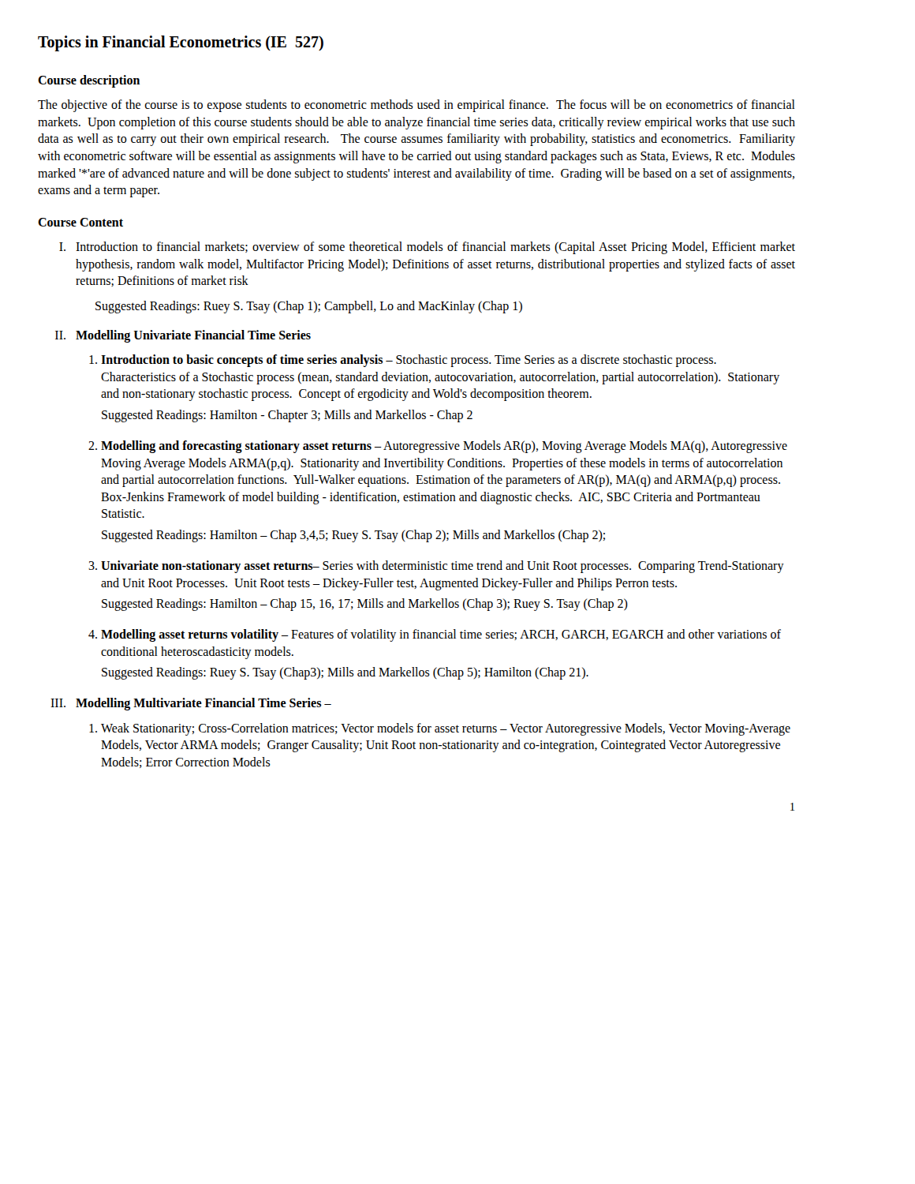Topics in Financial Econometrics (IE 527)
Course description
The objective of the course is to expose students to econometric methods used in empirical finance. The focus will be on econometrics of financial markets. Upon completion of this course students should be able to analyze financial time series data, critically review empirical works that use such data as well as to carry out their own empirical research. The course assumes familiarity with probability, statistics and econometrics. Familiarity with econometric software will be essential as assignments will have to be carried out using standard packages such as Stata, Eviews, R etc. Modules marked '*'are of advanced nature and will be done subject to students' interest and availability of time. Grading will be based on a set of assignments, exams and a term paper.
Course Content
Introduction to financial markets; overview of some theoretical models of financial markets (Capital Asset Pricing Model, Efficient market hypothesis, random walk model, Multifactor Pricing Model); Definitions of asset returns, distributional properties and stylized facts of asset returns; Definitions of market risk
Suggested Readings: Ruey S. Tsay (Chap 1); Campbell, Lo and MacKinlay (Chap 1)
Modelling Univariate Financial Time Series
Introduction to basic concepts of time series analysis – Stochastic process. Time Series as a discrete stochastic process. Characteristics of a Stochastic process (mean, standard deviation, autocovariation, autocorrelation, partial autocorrelation). Stationary and non-stationary stochastic process. Concept of ergodicity and Wold's decomposition theorem.
Suggested Readings: Hamilton - Chapter 3; Mills and Markellos - Chap 2
Modelling and forecasting stationary asset returns – Autoregressive Models AR(p), Moving Average Models MA(q), Autoregressive Moving Average Models ARMA(p,q). Stationarity and Invertibility Conditions. Properties of these models in terms of autocorrelation and partial autocorrelation functions. Yull-Walker equations. Estimation of the parameters of AR(p), MA(q) and ARMA(p,q) process. Box-Jenkins Framework of model building - identification, estimation and diagnostic checks. AIC, SBC Criteria and Portmanteau Statistic.
Suggested Readings: Hamilton – Chap 3,4,5; Ruey S. Tsay (Chap 2); Mills and Markellos (Chap 2);
Univariate non-stationary asset returns– Series with deterministic time trend and Unit Root processes. Comparing Trend-Stationary and Unit Root Processes. Unit Root tests – Dickey-Fuller test, Augmented Dickey-Fuller and Philips Perron tests.
Suggested Readings: Hamilton – Chap 15, 16, 17; Mills and Markellos (Chap 3); Ruey S. Tsay (Chap 2)
Modelling asset returns volatility – Features of volatility in financial time series; ARCH, GARCH, EGARCH and other variations of conditional heteroscadasticity models.
Suggested Readings: Ruey S. Tsay (Chap3); Mills and Markellos (Chap 5); Hamilton (Chap 21).
Modelling Multivariate Financial Time Series –
Weak Stationarity; Cross-Correlation matrices; Vector models for asset returns – Vector Autoregressive Models, Vector Moving-Average Models, Vector ARMA models; Granger Causality; Unit Root non-stationarity and co-integration, Cointegrated Vector Autoregressive Models; Error Correction Models
1